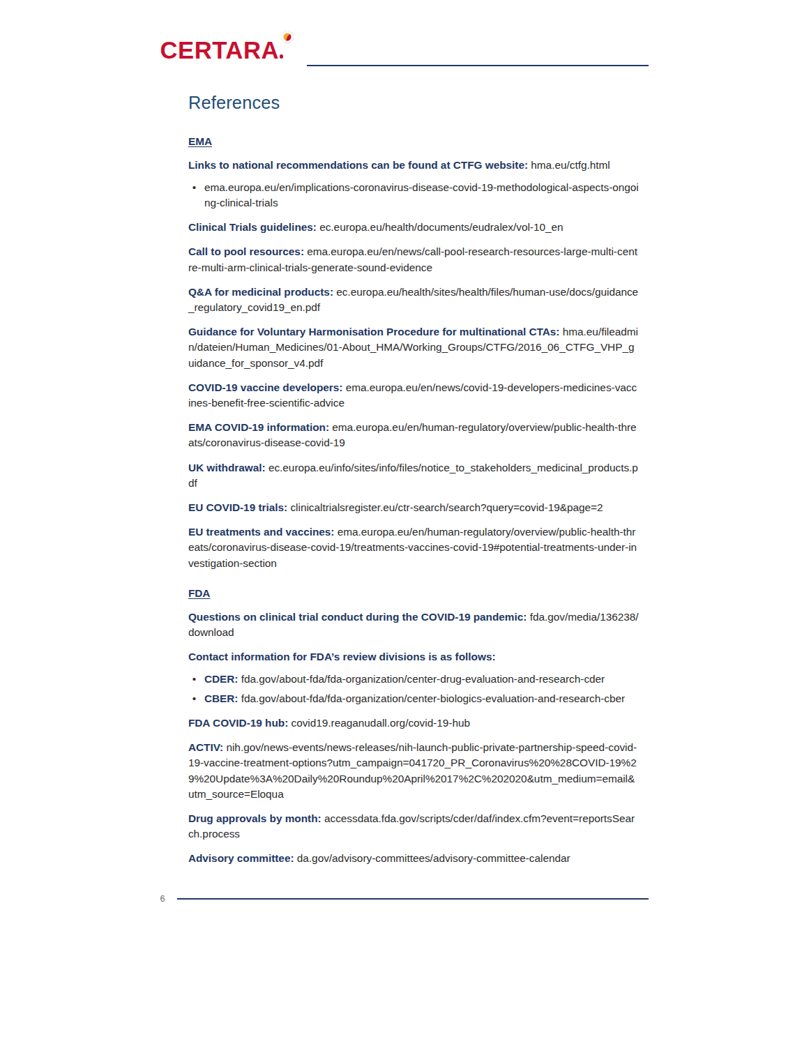CERTARA
References
EMA
Links to national recommendations can be found at CTFG website: hma.eu/ctfg.html
ema.europa.eu/en/implications-coronavirus-disease-covid-19-methodological-aspects-ongoing-clinical-trials
Clinical Trials guidelines: ec.europa.eu/health/documents/eudralex/vol-10_en
Call to pool resources: ema.europa.eu/en/news/call-pool-research-resources-large-multi-centre-multi-arm-clinical-trials-generate-sound-evidence
Q&A for medicinal products: ec.europa.eu/health/sites/health/files/human-use/docs/guidance_regulatory_covid19_en.pdf
Guidance for Voluntary Harmonisation Procedure for multinational CTAs: hma.eu/fileadmin/dateien/Human_Medicines/01-About_HMA/Working_Groups/CTFG/2016_06_CTFG_VHP_guidance_for_sponsor_v4.pdf
COVID-19 vaccine developers: ema.europa.eu/en/news/covid-19-developers-medicines-vaccines-benefit-free-scientific-advice
EMA COVID-19 information: ema.europa.eu/en/human-regulatory/overview/public-health-threats/coronavirus-disease-covid-19
UK withdrawal: ec.europa.eu/info/sites/info/files/notice_to_stakeholders_medicinal_products.pdf
EU COVID-19 trials: clinicaltrialsregister.eu/ctr-search/search?query=covid-19&page=2
EU treatments and vaccines: ema.europa.eu/en/human-regulatory/overview/public-health-threats/coronavirus-disease-covid-19/treatments-vaccines-covid-19#potential-treatments-under-investigation-section
FDA
Questions on clinical trial conduct during the COVID-19 pandemic: fda.gov/media/136238/download
Contact information for FDA’s review divisions is as follows:
CDER: fda.gov/about-fda/fda-organization/center-drug-evaluation-and-research-cder
CBER: fda.gov/about-fda/fda-organization/center-biologics-evaluation-and-research-cber
FDA COVID-19 hub: covid19.reaganudall.org/covid-19-hub
ACTIV: nih.gov/news-events/news-releases/nih-launch-public-private-partnership-speed-covid-19-vaccine-treatment-options?utm_campaign=041720_PR_Coronavirus%20%28COVID-19%29%20Update%3A%20Daily%20Roundup%20April%2017%2C%202020&utm_medium=email&utm_source=Eloqua
Drug approvals by month: accessdata.fda.gov/scripts/cder/daf/index.cfm?event=reportsSearch.process
Advisory committee: da.gov/advisory-committees/advisory-committee-calendar
6